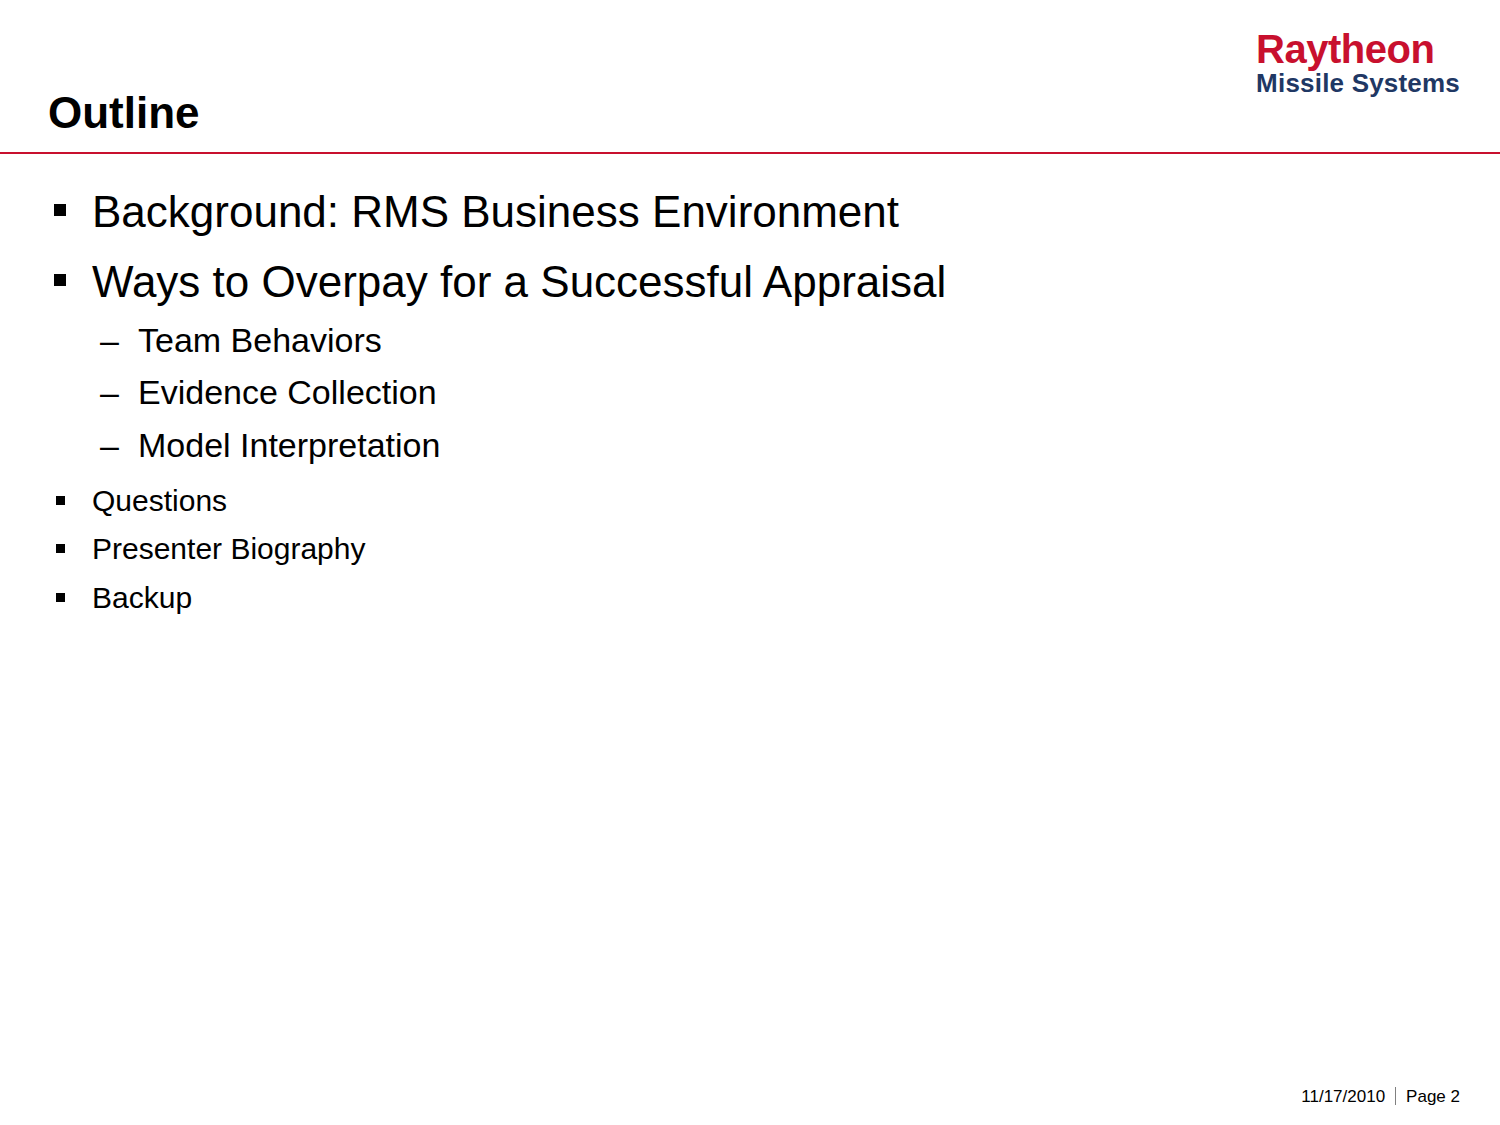Raytheon
Missile Systems
Outline
Background: RMS Business Environment
Ways to Overpay for a Successful Appraisal
Team Behaviors
Evidence Collection
Model Interpretation
Questions
Presenter Biography
Backup
11/17/2010 Page 2